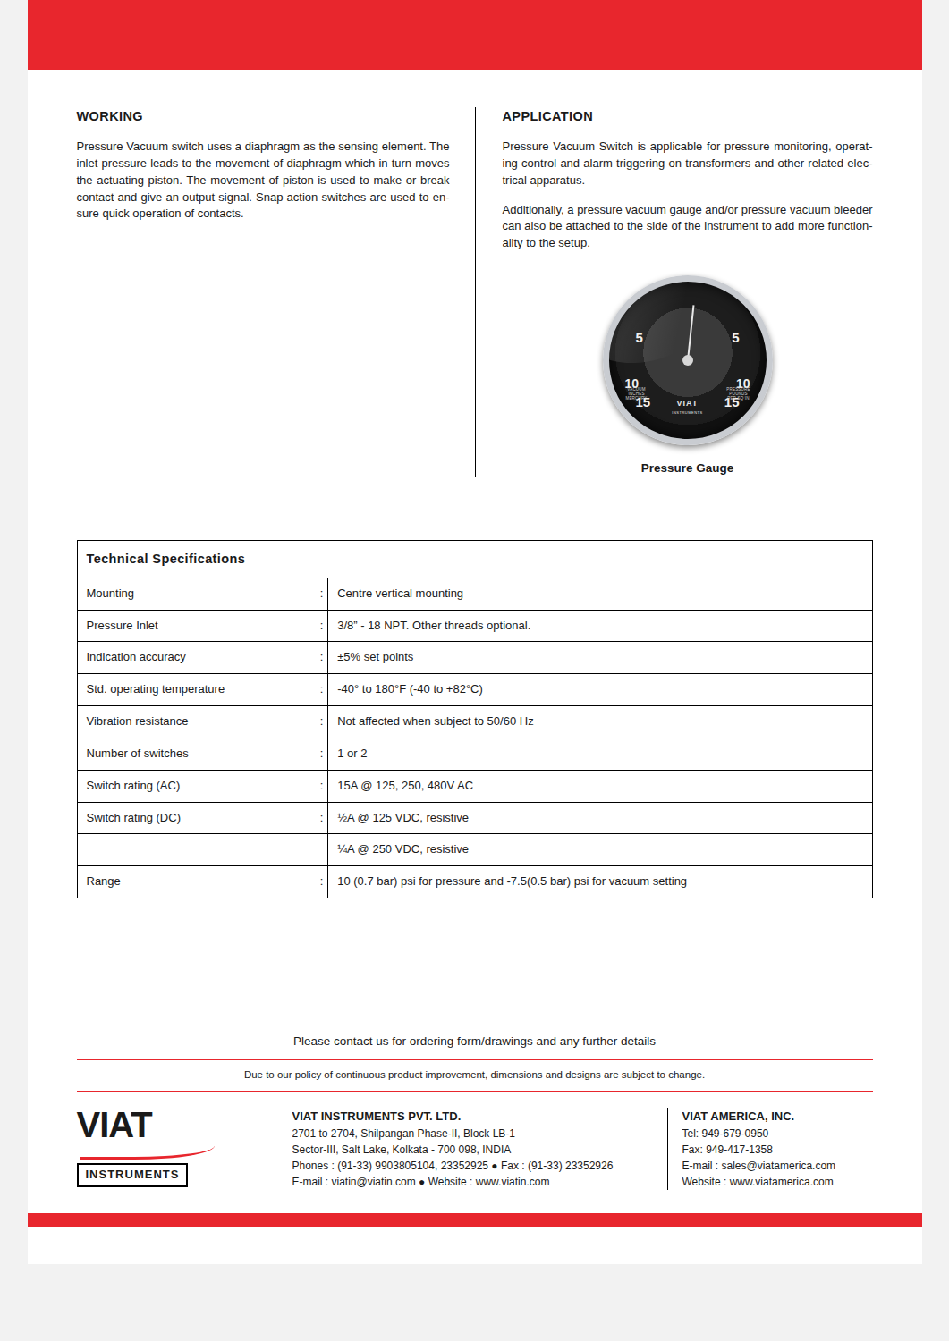Working
Pressure Vacuum switch uses a diaphragm as the sensing element. The inlet pressure leads to the movement of diaphragm which in turn moves the actuating piston. The movement of piston is used to make or break contact and give an output signal. Snap action switches are used to ensure quick operation of contacts.
Application
Pressure Vacuum Switch is applicable for pressure monitoring, operating control and alarm triggering on transformers and other related electrical apparatus.
Additionally, a pressure vacuum gauge and/or pressure vacuum bleeder can also be attached to the side of the instrument to add more functionality to the setup.
5 5 10 10 15 15 VACUUM
INCHES
MERCURY PRESSURE
POUNDS
PER SQ IN VIATINSTRUMENTS
Pressure Gauge
| Technical Specifications |
| --- |
| Mounting | : | Centre vertical mounting |
| Pressure Inlet | : | 3/8” - 18 NPT. Other threads optional. |
| Indication accuracy | : | ±5% set points |
| Std. operating temperature | : | -40° to 180°F (-40 to +82°C) |
| Vibration resistance | : | Not affected when subject to 50/60 Hz |
| Number of switches | : | 1 or 2 |
| Switch rating (AC) | : | 15A @ 125, 250, 480V AC |
| Switch rating (DC) | : | ½A @ 125 VDC, resistive |
| | | ¼A @ 250 VDC, resistive |
| Range | : | 10 (0.7 bar) psi for pressure and -7.5(0.5 bar) psi for vacuum setting |
Please contact us for ordering form/drawings and any further details
Due to our policy of continuous product improvement, dimensions and designs are subject to change.
VIAT
INSTRUMENTS
VIAT INSTRUMENTS PVT. LTD.
2701 to 2704, Shilpangan Phase-II, Block LB-1
Sector-III, Salt Lake, Kolkata - 700 098, INDIA
Phones : (91-33) 9903805104, 23352925 ● Fax : (91-33) 23352926
E-mail : viatin@viatin.com ● Website : www.viatin.com
VIAT AMERICA, INC.
Tel: 949-679-0950
Fax: 949-417-1358
E-mail : sales@viatamerica.com
Website : www.viatamerica.com